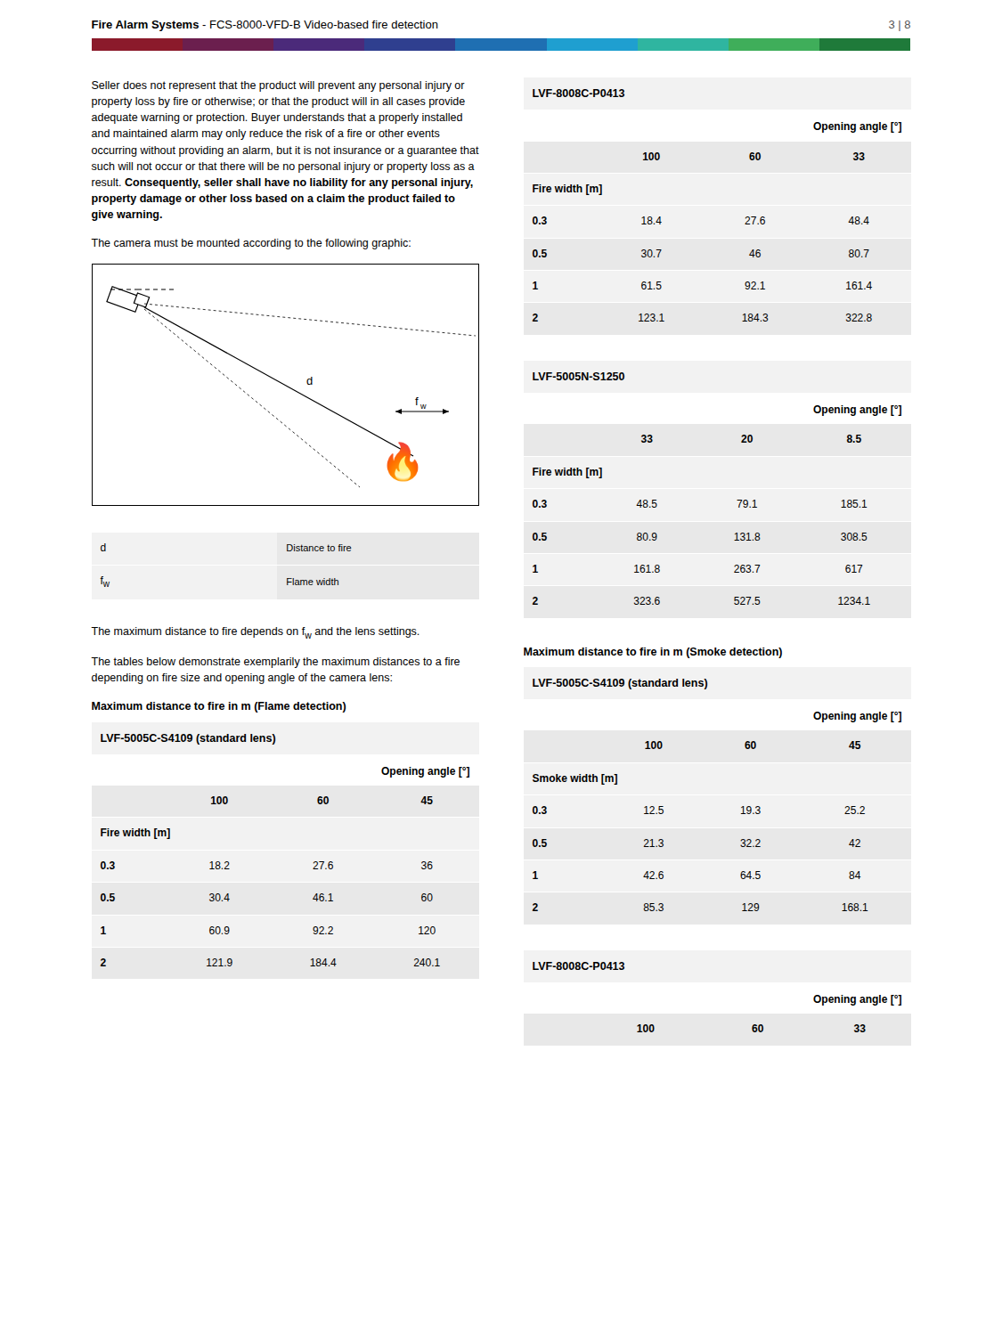Fire Alarm Systems - FCS-8000-VFD-B Video-based fire detection
3 | 8
Seller does not represent that the product will prevent any personal injury or property loss by fire or otherwise; or that the product will in all cases provide adequate warning or protection. Buyer understands that a properly installed and maintained alarm may only reduce the risk of a fire or other events occurring without providing an alarm, but it is not insurance or a guarantee that such will not occur or that there will be no personal injury or property loss as a result. Consequently, seller shall have no liability for any personal injury, property damage or other loss based on a claim the product failed to give warning.
The camera must be mounted according to the following graphic:
d f w
🔥
| d | Distance to fire |
| f w | Flame width |
The maximum distance to fire depends on fw and the lens settings.
The tables below demonstrate exemplarily the maximum distances to a fire depending on fire size and opening angle of the camera lens:
Maximum distance to fire in m (Flame detection)
| LVF-5005C-S4109 (standard lens) |
| Opening angle [°] |
| | 100 | 60 | 45 |
| Fire width [m] |
| 0.3 | 18.2 | 27.6 | 36 |
| 0.5 | 30.4 | 46.1 | 60 |
| 1 | 60.9 | 92.2 | 120 |
| 2 | 121.9 | 184.4 | 240.1 |
| LVF-8008C-P0413 |
| Opening angle [°] |
| | 100 | 60 | 33 |
| Fire width [m] |
| 0.3 | 18.4 | 27.6 | 48.4 |
| 0.5 | 30.7 | 46 | 80.7 |
| 1 | 61.5 | 92.1 | 161.4 |
| 2 | 123.1 | 184.3 | 322.8 |
| LVF-5005N-S1250 |
| Opening angle [°] |
| | 33 | 20 | 8.5 |
| Fire width [m] |
| 0.3 | 48.5 | 79.1 | 185.1 |
| 0.5 | 80.9 | 131.8 | 308.5 |
| 1 | 161.8 | 263.7 | 617 |
| 2 | 323.6 | 527.5 | 1234.1 |
Maximum distance to fire in m (Smoke detection)
| LVF-5005C-S4109 (standard lens) |
| Opening angle [°] |
| | 100 | 60 | 45 |
| Smoke width [m] |
| 0.3 | 12.5 | 19.3 | 25.2 |
| 0.5 | 21.3 | 32.2 | 42 |
| 1 | 42.6 | 64.5 | 84 |
| 2 | 85.3 | 129 | 168.1 |
| LVF-8008C-P0413 |
| Opening angle [°] |
| | 100 | 60 | 33 |